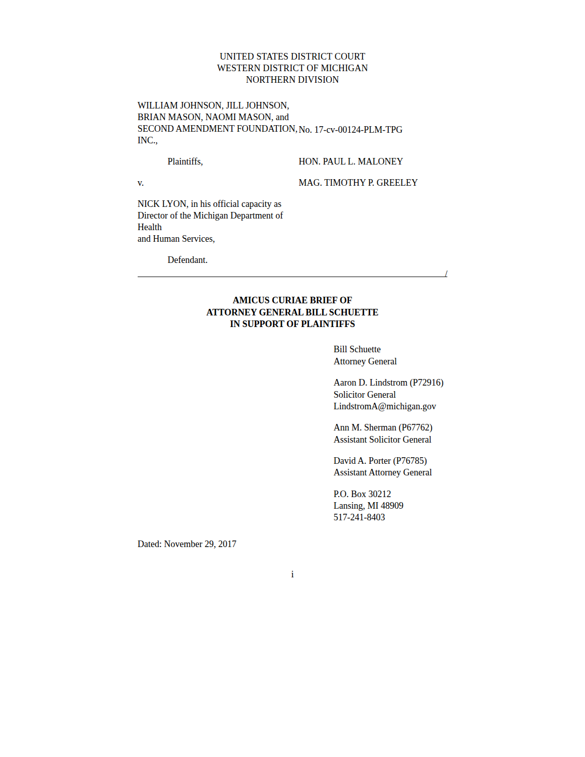UNITED STATES DISTRICT COURT
WESTERN DISTRICT OF MICHIGAN
NORTHERN DIVISION
| WILLIAM JOHNSON, JILL JOHNSON, BRIAN MASON, NAOMI MASON, and SECOND AMENDMENT FOUNDATION, INC., | No. 17-cv-00124-PLM-TPG |
| Plaintiffs, | HON. PAUL L. MALONEY |
| v. | MAG. TIMOTHY P. GREELEY |
| NICK LYON, in his official capacity as Director of the Michigan Department of Health and Human Services, | |
| Defendant. | |
/
AMICUS CURIAE BRIEF OF
ATTORNEY GENERAL BILL SCHUETTE
IN SUPPORT OF PLAINTIFFS
Bill Schuette
Attorney General
Aaron D. Lindstrom (P72916)
Solicitor General
LindstromA@michigan.gov
Ann M. Sherman (P67762)
Assistant Solicitor General
David A. Porter (P76785)
Assistant Attorney General
P.O. Box 30212
Lansing, MI 48909
517-241-8403
Dated: November 29, 2017
i